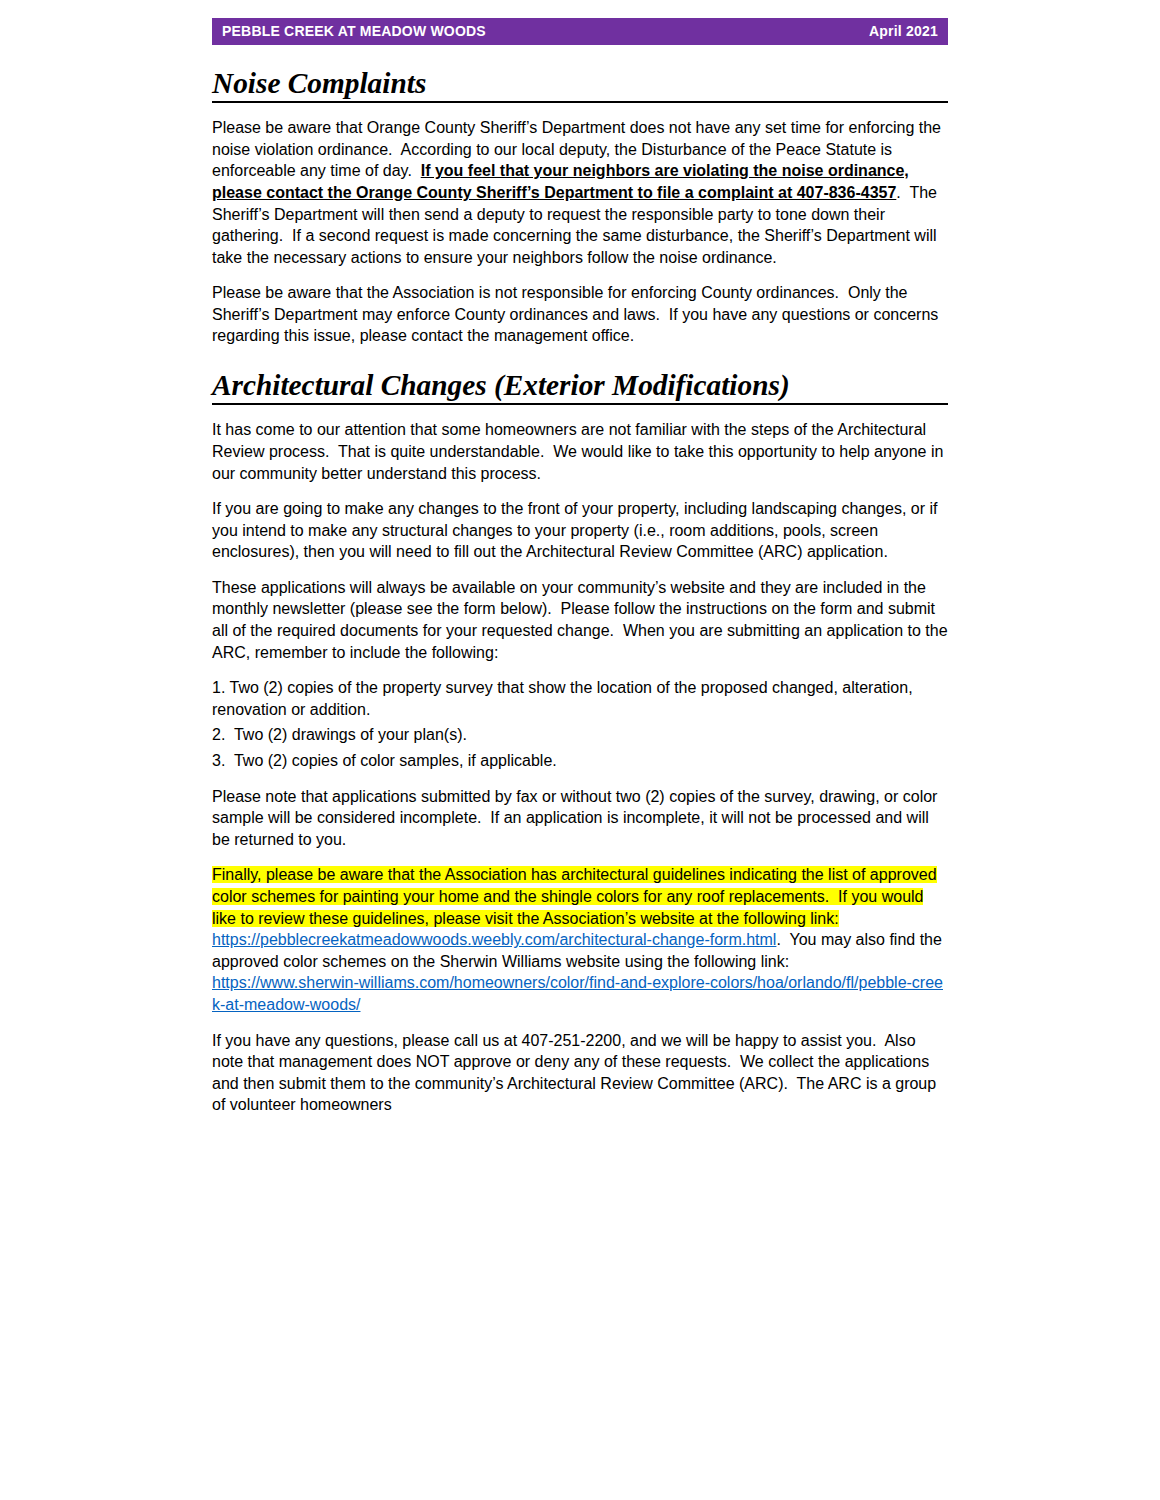Pebble Creek at Meadow Woods April 2021
Noise Complaints
Please be aware that Orange County Sheriff’s Department does not have any set time for enforcing the noise violation ordinance. According to our local deputy, the Disturbance of the Peace Statute is enforceable any time of day. If you feel that your neighbors are violating the noise ordinance, please contact the Orange County Sheriff’s Department to file a complaint at 407-836-4357. The Sheriff’s Department will then send a deputy to request the responsible party to tone down their gathering. If a second request is made concerning the same disturbance, the Sheriff’s Department will take the necessary actions to ensure your neighbors follow the noise ordinance.
Please be aware that the Association is not responsible for enforcing County ordinances. Only the Sheriff’s Department may enforce County ordinances and laws. If you have any questions or concerns regarding this issue, please contact the management office.
Architectural Changes (Exterior Modifications)
It has come to our attention that some homeowners are not familiar with the steps of the Architectural Review process. That is quite understandable. We would like to take this opportunity to help anyone in our community better understand this process.
If you are going to make any changes to the front of your property, including landscaping changes, or if you intend to make any structural changes to your property (i.e., room additions, pools, screen enclosures), then you will need to fill out the Architectural Review Committee (ARC) application.
These applications will always be available on your community’s website and they are included in the monthly newsletter (please see the form below). Please follow the instructions on the form and submit all of the required documents for your requested change. When you are submitting an application to the ARC, remember to include the following:
1. Two (2) copies of the property survey that show the location of the proposed changed, alteration, renovation or addition.
2. Two (2) drawings of your plan(s).
3. Two (2) copies of color samples, if applicable.
Please note that applications submitted by fax or without two (2) copies of the survey, drawing, or color sample will be considered incomplete. If an application is incomplete, it will not be processed and will be returned to you.
Finally, please be aware that the Association has architectural guidelines indicating the list of approved color schemes for painting your home and the shingle colors for any roof replacements. If you would like to review these guidelines, please visit the Association’s website at the following link:
https://pebblecreekatmeadowwoods.weebly.com/architectural-change-form.html. You may also find the approved color schemes on the Sherwin Williams website using the following link:
https://www.sherwin-williams.com/homeowners/color/find-and-explore-colors/hoa/orlando/fl/pebble-creek-at-meadow-woods/
If you have any questions, please call us at 407-251-2200, and we will be happy to assist you. Also note that management does NOT approve or deny any of these requests. We collect the applications and then submit them to the community’s Architectural Review Committee (ARC). The ARC is a group of volunteer homeowners